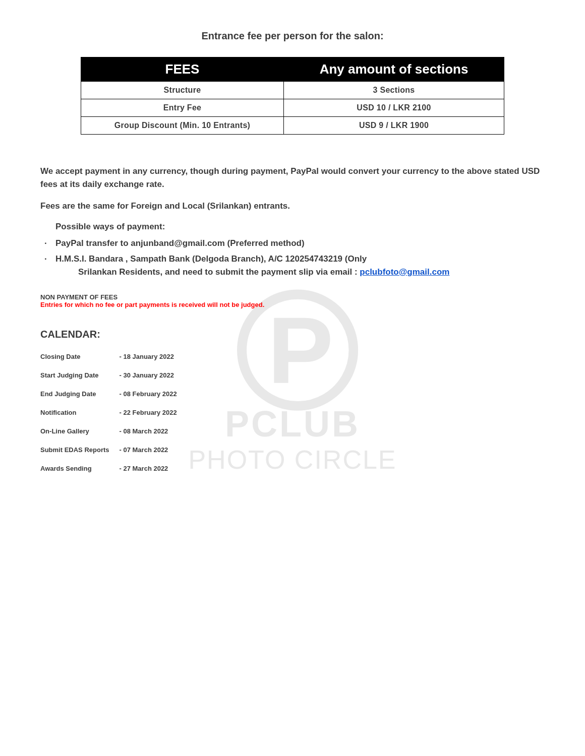℗
PCLUB
PHOTO CIRCLE
Entrance fee per person for the salon:
| FEES | Any amount of sections |
| --- | --- |
| Structure | 3 Sections |
| Entry Fee | USD 10 / LKR 2100 |
| Group Discount (Min. 10 Entrants) | USD 9 / LKR 1900 |
We accept payment in any currency, though during payment, PayPal would convert your currency to the above stated USD fees at its daily exchange rate.
Fees are the same for Foreign and Local (Srilankan) entrants.
Possible ways of payment:
PayPal transfer to anjunband@gmail.com (Preferred method)
H.M.S.I. Bandara , Sampath Bank (Delgoda Branch), A/C 120254743219 (Only Srilankan Residents, and need to submit the payment slip via email : pclubfoto@gmail.com
NON PAYMENT OF FEES
Entries for which no fee or part payments is received will not be judged.
CALENDAR:
| Closing Date | - 18 January 2022 |
| Start Judging Date | - 30 January 2022 |
| End Judging Date | - 08 February 2022 |
| Notification | - 22 February 2022 |
| On-Line Gallery | - 08 March 2022 |
| Submit EDAS Reports | - 07 March 2022 |
| Awards Sending | - 27 March 2022 |